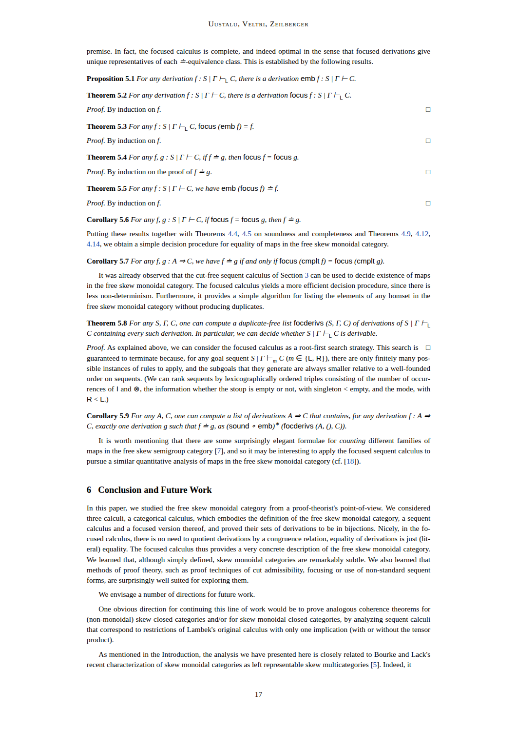Uustalu, Veltri, Zeilberger
premise. In fact, the focused calculus is complete, and indeed optimal in the sense that focused derivations give unique representatives of each ≐-equivalence class. This is established by the following results.
Proposition 5.1 For any derivation f : S | Γ ⊢L C, there is a derivation emb f : S | Γ ⊢ C.
Theorem 5.2 For any derivation f : S | Γ ⊢ C, there is a derivation focus f : S | Γ ⊢L C.
Proof. By induction on f.
Theorem 5.3 For any f : S | Γ ⊢L C, focus (emb f) = f.
Proof. By induction on f.
Theorem 5.4 For any f, g : S | Γ ⊢ C, if f ≐ g, then focus f = focus g.
Proof. By induction on the proof of f ≐ g.
Theorem 5.5 For any f : S | Γ ⊢ C, we have emb (focus f) ≐ f.
Proof. By induction on f.
Corollary 5.6 For any f, g : S | Γ ⊢ C, if focus f = focus g, then f ≐ g.
Putting these results together with Theorems 4.4, 4.5 on soundness and completeness and Theorems 4.9, 4.12, 4.14, we obtain a simple decision procedure for equality of maps in the free skew monoidal category.
Corollary 5.7 For any f, g : A ⇒ C, we have f ≐ g if and only if focus (cmplt f) = focus (cmplt g).
It was already observed that the cut-free sequent calculus of Section 3 can be used to decide existence of maps in the free skew monoidal category. The focused calculus yields a more efficient decision procedure, since there is less non-determinism. Furthermore, it provides a simple algorithm for listing the elements of any homset in the free skew monoidal category without producing duplicates.
Theorem 5.8 For any S, Γ, C, one can compute a duplicate-free list focderivs (S, Γ, C) of derivations of S | Γ ⊢L C containing every such derivation. In particular, we can decide whether S | Γ ⊢L C is derivable.
Proof. As explained above, we can consider the focused calculus as a root-first search strategy. This search is guaranteed to terminate because, for any goal sequent S | Γ ⊢m C (m ∈ {L, R}), there are only finitely many possible instances of rules to apply, and the subgoals that they generate are always smaller relative to a well-founded order on sequents. (We can rank sequents by lexicographically ordered triples consisting of the number of occurrences of I and ⊗, the information whether the stoup is empty or not, with singleton < empty, and the mode, with R < L.)
Corollary 5.9 For any A, C, one can compute a list of derivations A ⇒ C that contains, for any derivation f : A ⇒ C, exactly one derivation g such that f ≐ g, as (sound ∘ emb)∗ (focderivs (A, (), C)).
It is worth mentioning that there are some surprisingly elegant formulae for counting different families of maps in the free skew semigroup category [7], and so it may be interesting to apply the focused sequent calculus to pursue a similar quantitative analysis of maps in the free skew monoidal category (cf. [18]).
6 Conclusion and Future Work
In this paper, we studied the free skew monoidal category from a proof-theorist's point-of-view. We considered three calculi, a categorical calculus, which embodies the definition of the free skew monoidal category, a sequent calculus and a focused version thereof, and proved their sets of derivations to be in bijections. Nicely, in the focused calculus, there is no need to quotient derivations by a congruence relation, equality of derivations is just (literal) equality. The focused calculus thus provides a very concrete description of the free skew monoidal category. We learned that, although simply defined, skew monoidal categories are remarkably subtle. We also learned that methods of proof theory, such as proof techniques of cut admissibility, focusing or use of non-standard sequent forms, are surprisingly well suited for exploring them.
We envisage a number of directions for future work.
One obvious direction for continuing this line of work would be to prove analogous coherence theorems for (non-monoidal) skew closed categories and/or for skew monoidal closed categories, by analyzing sequent calculi that correspond to restrictions of Lambek's original calculus with only one implication (with or without the tensor product).
As mentioned in the Introduction, the analysis we have presented here is closely related to Bourke and Lack's recent characterization of skew monoidal categories as left representable skew multicategories [5]. Indeed, it
17